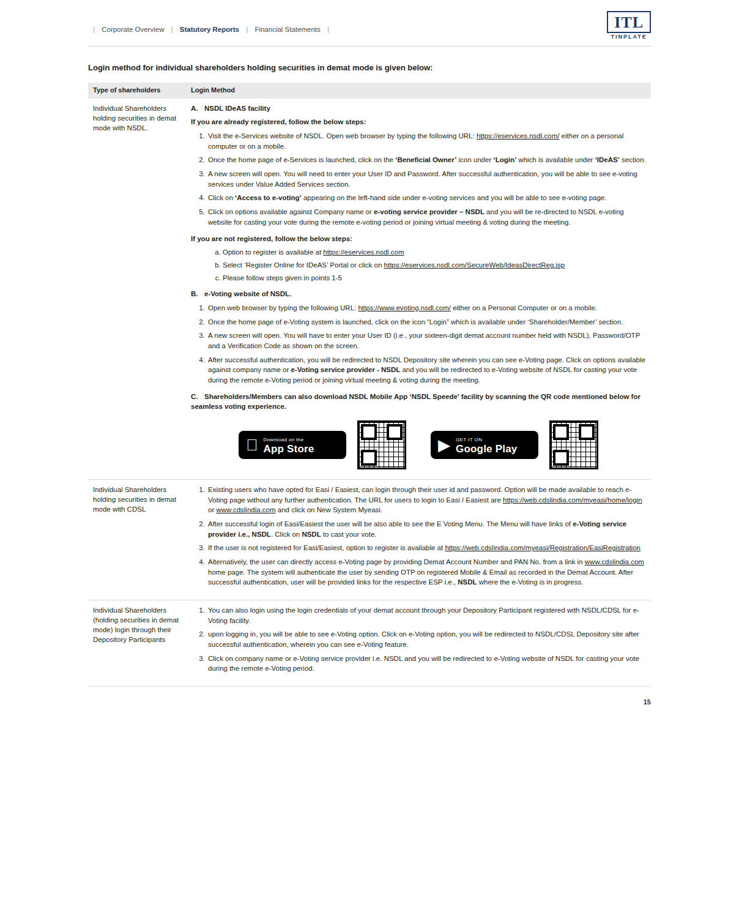| Corporate Overview | Statutory Reports | Financial Statements |
ITL
TINPLATE
Login method for individual shareholders holding securities in demat mode is given below:
| Type of shareholders | Login Method |
| --- | --- |
| Individual Shareholders holding securities in demat mode with NSDL. | A. NSDL IDeAS facility If you are already registered, follow the below steps: Visit the e-Services website of NSDL. Open web browser by typing the following URL: https://eservices.nsdl.com/ either on a personal computer or on a mobile. Once the home page of e-Services is launched, click on the ‘Beneficial Owner’ icon under ‘Login’ which is available under ‘IDeAS’ section. A new screen will open. You will need to enter your User ID and Password. After successful authentication, you will be able to see e-voting services under Value Added Services section. Click on ‘Access to e-voting’ appearing on the left-hand side under e-voting services and you will be able to see e-voting page. Click on options available against Company name or e-voting service provider – NSDL and you will be re-directed to NSDL e-voting website for casting your vote during the remote e-voting period or joining virtual meeting & voting during the meeting. If you are not registered, follow the below steps: Option to register is available at https://eservices.nsdl.com Select ‘Register Online for IDeAS’ Portal or click on https://eservices.nsdl.com/SecureWeb/IdeasDirectReg.jsp Please follow steps given in points 1-5 B. e-Voting website of NSDL. Open web browser by typing the following URL: https://www.evoting.nsdl.com/ either on a Personal Computer or on a mobile. Once the home page of e-Voting system is launched, click on the icon “Login” which is available under ‘Shareholder/Member’ section. A new screen will open. You will have to enter your User ID (i.e., your sixteen-digit demat account number held with NSDL), Password/OTP and a Verification Code as shown on the screen. After successful authentication, you will be redirected to NSDL Depository site wherein you can see e-Voting page. Click on options available against company name or e-Voting service provider - NSDL and you will be redirected to e-Voting website of NSDL for casting your vote during the remote e-Voting period or joining virtual meeting & voting during the meeting. C. Shareholders/Members can also download NSDL Mobile App ‘NSDL Speede’ facility by scanning the QR code mentioned below for seamless voting experience.  Download on the App Store ▶ GET IT ON Google Play |
| Individual Shareholders holding securities in demat mode with CDSL | Existing users who have opted for Easi / Easiest, can login through their user id and password. Option will be made available to reach e-Voting page without any further authentication. The URL for users to login to Easi / Easiest are https://web.cdslindia.com/myeasi/home/login or www.cdslindia.com and click on New System Myeasi. After successful login of Easi/Easiest the user will be also able to see the E Voting Menu. The Menu will have links of e-Voting service provider i.e., NSDL . Click on NSDL to cast your vote. If the user is not registered for Easi/Easiest, option to register is available at https://web.cdslindia.com/myeasi/Registration/EasiRegistration Alternatively, the user can directly access e-Voting page by providing Demat Account Number and PAN No. from a link in www.cdslindia.com home page. The system will authenticate the user by sending OTP on registered Mobile & Email as recorded in the Demat Account. After successful authentication, user will be provided links for the respective ESP i.e., NSDL where the e-Voting is in progress. |
| Individual Shareholders (holding securities in demat mode) login through their Depository Participants | You can also login using the login credentials of your demat account through your Depository Participant registered with NSDL/CDSL for e-Voting facility. upon logging in, you will be able to see e-Voting option. Click on e-Voting option, you will be redirected to NSDL/CDSL Depository site after successful authentication, wherein you can see e-Voting feature. Click on company name or e-Voting service provider i.e. NSDL and you will be redirected to e-Voting website of NSDL for casting your vote during the remote e-Voting period. |
15